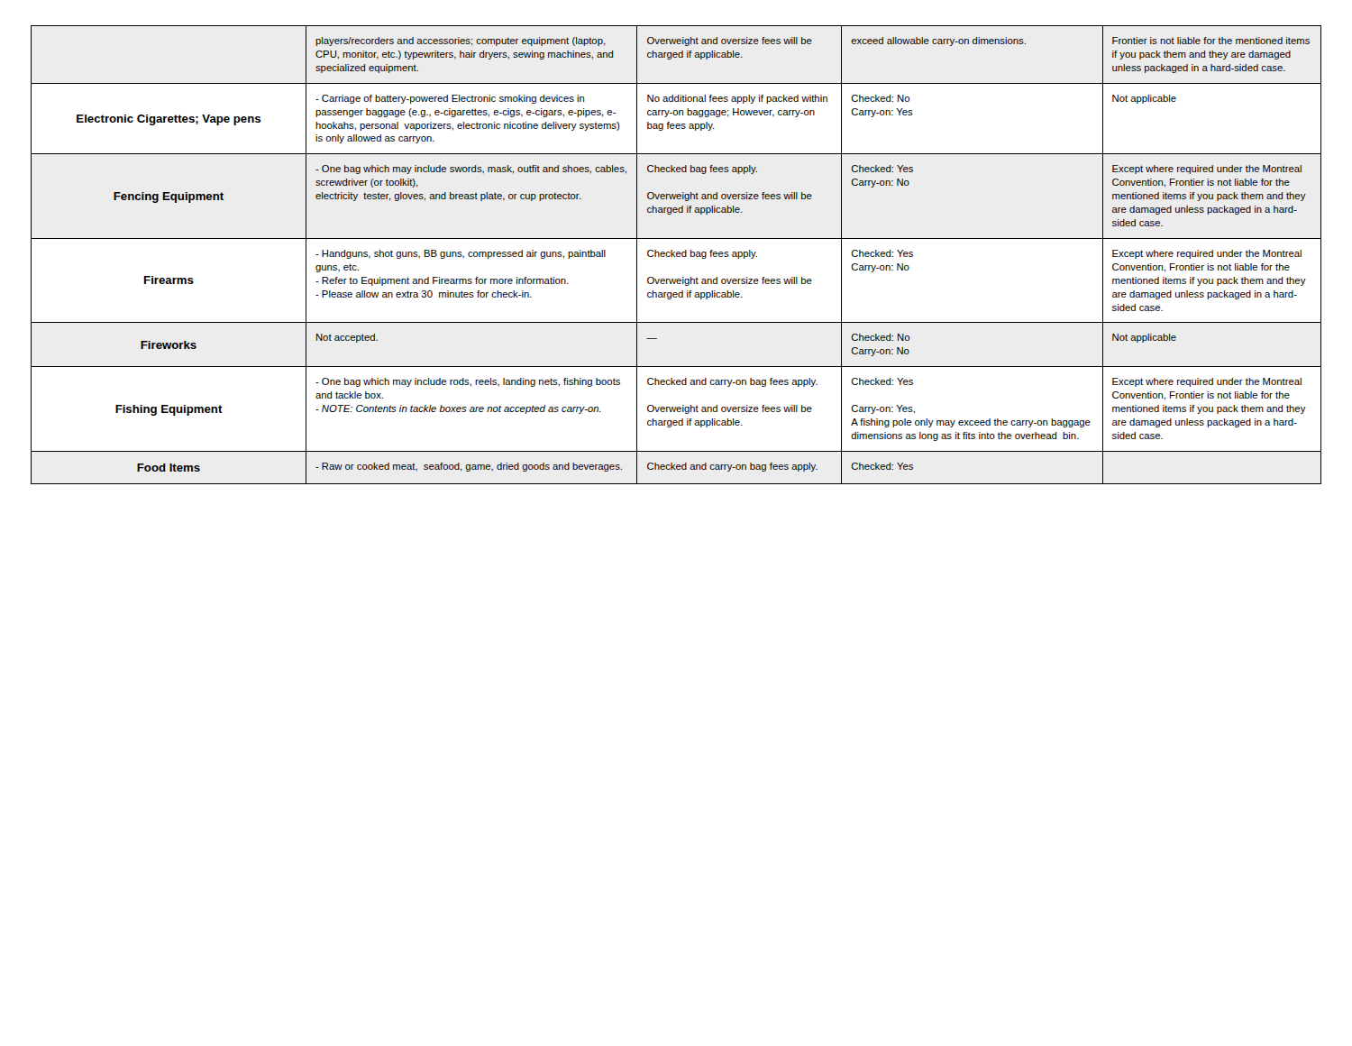| | players/recorders and accessories; computer equipment (laptop, CPU, monitor, etc.) typewriters, hair dryers, sewing machines, and specialized equipment. | Overweight and oversize fees will be charged if applicable. | exceed allowable carry-on dimensions. | Frontier is not liable for the mentioned items if you pack them and they are damaged unless packaged in a hard-sided case. |
| Electronic Cigarettes; Vape pens | - Carriage of battery-powered Electronic smoking devices in passenger baggage (e.g., e-cigarettes, e-cigs, e-cigars, e-pipes, e-hookahs, personal vaporizers, electronic nicotine delivery systems) is only allowed as carryon. | No additional fees apply if packed within carry-on baggage; However, carry-on bag fees apply. | Checked: No Carry-on: Yes | Not applicable |
| Fencing Equipment | - One bag which may include swords, mask, outfit and shoes, cables, screwdriver (or toolkit), electricity tester, gloves, and breast plate, or cup protector. | Checked bag fees apply. Overweight and oversize fees will be charged if applicable. | Checked: Yes Carry-on: No | Except where required under the Montreal Convention, Frontier is not liable for the mentioned items if you pack them and they are damaged unless packaged in a hard-sided case. |
| Firearms | - Handguns, shot guns, BB guns, compressed air guns, paintball guns, etc. - Refer to Equipment and Firearms for more information. - Please allow an extra 30 minutes for check-in. | Checked bag fees apply. Overweight and oversize fees will be charged if applicable. | Checked: Yes Carry-on: No | Except where required under the Montreal Convention, Frontier is not liable for the mentioned items if you pack them and they are damaged unless packaged in a hard-sided case. |
| Fireworks | Not accepted. | — | Checked: No Carry-on: No | Not applicable |
| Fishing Equipment | - One bag which may include rods, reels, landing nets, fishing boots and tackle box. - NOTE: Contents in tackle boxes are not accepted as carry-on. | Checked and carry-on bag fees apply. Overweight and oversize fees will be charged if applicable. | Checked: Yes Carry-on: Yes, A fishing pole only may exceed the carry-on baggage dimensions as long as it fits into the overhead bin. | Except where required under the Montreal Convention, Frontier is not liable for the mentioned items if you pack them and they are damaged unless packaged in a hard-sided case. |
| Food Items | - Raw or cooked meat, seafood, game, dried goods and beverages. | Checked and carry-on bag fees apply. | Checked: Yes | |